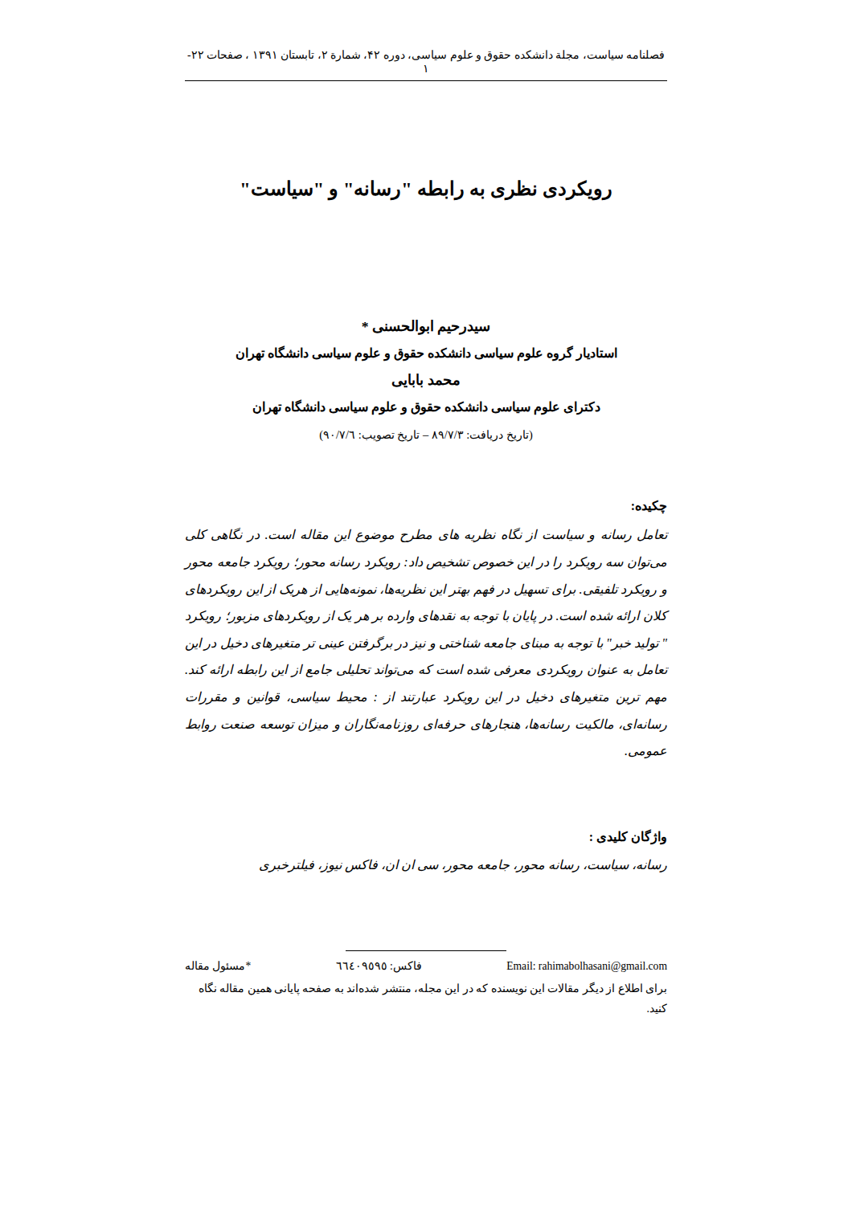فصلنامه سیاست، مجلة دانشکده حقوق و علوم سیاسی، دوره ۴۲، شمارة ۲، تابستان ۱۳۹۱ ، صفحات ۲۲- ۱
رویکردی نظری به رابطه "رسانه" و "سیاست"
سیدرحیم ابوالحسنی *
استادیار گروه علوم سیاسی دانشکده حقوق و علوم سیاسی دانشگاه تهران
محمد بابایی
دکترای علوم سیاسی دانشکده حقوق و علوم سیاسی دانشگاه تهران
(تاریخ دریافت: ۸۹/۷/۳ – تاریخ تصویب: ۹۰/۷/٦)
چکیده:
تعامل رسانه و سیاست از نگاه نظریه های مطرح موضوع این مقاله است. در نگاهی کلی می‌توان سه رویکرد را در این خصوص تشخیص داد: رویکرد رسانه محور؛ رویکرد جامعه محور و رویکرد تلفیقی. برای تسهیل در فهم بهتر این نظریه‌ها، نمونه‌هایی از هریک از این رویکردهای کلان ارائه شده است. در پایان با توجه به نقدهای وارده بر هر یک از رویکردهای مزبور؛ رویکرد " تولید خبر" با توجه به مبنای جامعه شناختی و نیز در برگرفتن عینی تر متغیرهای دخیل در این تعامل به عنوان رویکردی معرفی شده است که می‌تواند تحلیلی جامع از این رابطه ارائه کند. مهم ترین متغیرهای دخیل در این رویکرد عبارتند از : محیط سیاسی، قوانین و مقررات رسانه‌ای، مالکیت رسانه‌ها، هنجارهای حرفه‌ای روزنامه‌نگاران و میزان توسعه صنعت روابط عمومی.
واژگان کلیدی :
رسانه، سیاست، رسانه محور، جامعه محور، سی ان ان، فاکس نیوز، فیلترخبری
Email: rahimabolhasani@gmail.com فاکس: ٦٦٤٠٩٥٩٥ *مسئول مقاله
برای اطلاع از دیگر مقالات این نویسنده که در این مجله، منتشر شده‌اند به صفحه پایانی همین مقاله نگاه کنید.